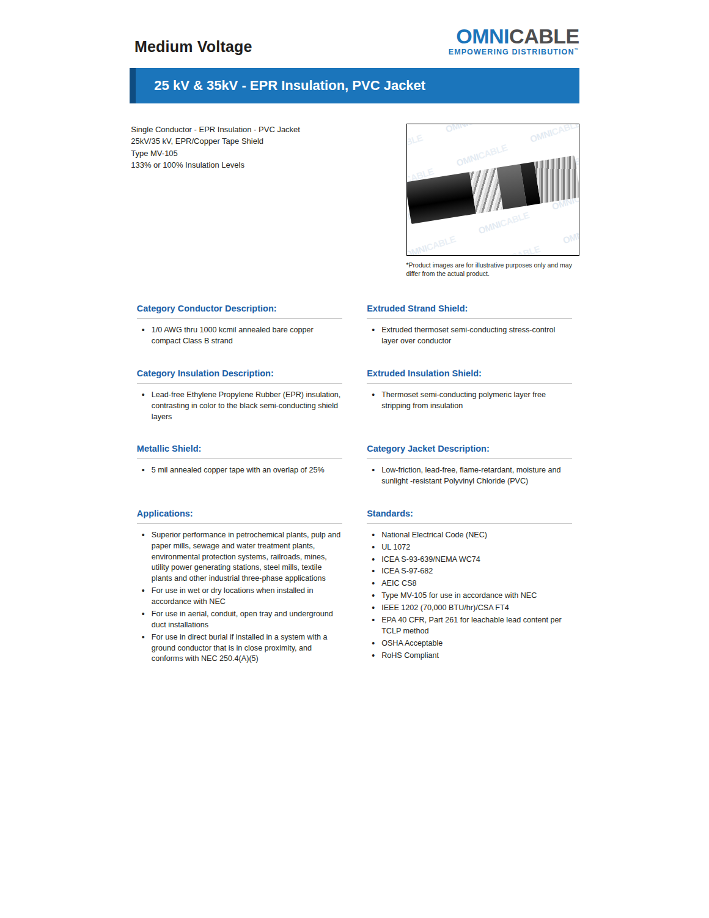Medium Voltage
OMNI CABLE
EMPOWERING DISTRIBUTION™
25 kV & 35kV - EPR Insulation, PVC Jacket
Single Conductor - EPR Insulation - PVC Jacket
25kV/35 kV, EPR/Copper Tape Shield
Type MV-105
133% or 100% Insulation Levels
OMNICABLE OMNICABLE OMNICABLE OMNICABLE OMNICABLE OMNICABLE OMNICABLE OMNICABLE OMNICABLE OMNICABLE OMNICABLE OMNICABLE OMNICABLE OMNICABLE OMNICABLE
*Product images are for illustrative purposes only and may differ from the actual product.
Category Conductor Description:
1/0 AWG thru 1000 kcmil annealed bare copper compact Class B strand
Extruded Strand Shield:
Extruded thermoset semi-conducting stress-control layer over conductor
Category Insulation Description:
Lead-free Ethylene Propylene Rubber (EPR) insulation, contrasting in color to the black semi-conducting shield layers
Extruded Insulation Shield:
Thermoset semi-conducting polymeric layer free stripping from insulation
Metallic Shield:
5 mil annealed copper tape with an overlap of 25%
Category Jacket Description:
Low-friction, lead-free, flame-retardant, moisture and sunlight -resistant Polyvinyl Chloride (PVC)
Applications:
Superior performance in petrochemical plants, pulp and paper mills, sewage and water treatment plants, environmental protection systems, railroads, mines, utility power generating stations, steel mills, textile plants and other industrial three-phase applications
For use in wet or dry locations when installed in accordance with NEC
For use in aerial, conduit, open tray and underground duct installations
For use in direct burial if installed in a system with a ground conductor that is in close proximity, and conforms with NEC 250.4(A)(5)
Standards:
National Electrical Code (NEC)
UL 1072
ICEA S-93-639/NEMA WC74
ICEA S-97-682
AEIC CS8
Type MV-105 for use in accordance with NEC
IEEE 1202 (70,000 BTU/hr)/CSA FT4
EPA 40 CFR, Part 261 for leachable lead content per TCLP method
OSHA Acceptable
RoHS Compliant